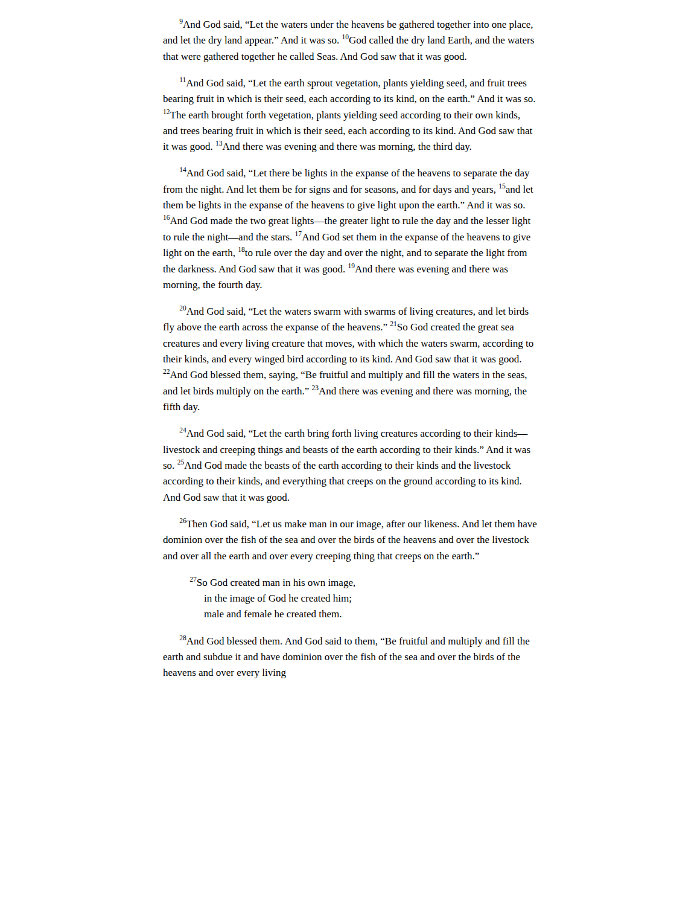9And God said, “Let the waters under the heavens be gathered together into one place, and let the dry land appear.” And it was so. 10God called the dry land Earth, and the waters that were gathered together he called Seas. And God saw that it was good.
11And God said, “Let the earth sprout vegetation, plants yielding seed, and fruit trees bearing fruit in which is their seed, each according to its kind, on the earth.” And it was so. 12The earth brought forth vegetation, plants yielding seed according to their own kinds, and trees bearing fruit in which is their seed, each according to its kind. And God saw that it was good. 13And there was evening and there was morning, the third day.
14And God said, “Let there be lights in the expanse of the heavens to separate the day from the night. And let them be for signs and for seasons, and for days and years, 15and let them be lights in the expanse of the heavens to give light upon the earth.” And it was so. 16And God made the two great lights—the greater light to rule the day and the lesser light to rule the night—and the stars. 17And God set them in the expanse of the heavens to give light on the earth, 18to rule over the day and over the night, and to separate the light from the darkness. And God saw that it was good. 19And there was evening and there was morning, the fourth day.
20And God said, “Let the waters swarm with swarms of living creatures, and let birds fly above the earth across the expanse of the heavens.” 21So God created the great sea creatures and every living creature that moves, with which the waters swarm, according to their kinds, and every winged bird according to its kind. And God saw that it was good. 22And God blessed them, saying, “Be fruitful and multiply and fill the waters in the seas, and let birds multiply on the earth.” 23And there was evening and there was morning, the fifth day.
24And God said, “Let the earth bring forth living creatures according to their kinds—livestock and creeping things and beasts of the earth according to their kinds.” And it was so. 25And God made the beasts of the earth according to their kinds and the livestock according to their kinds, and everything that creeps on the ground according to its kind. And God saw that it was good.
26Then God said, “Let us make man in our image, after our likeness. And let them have dominion over the fish of the sea and over the birds of the heavens and over the livestock and over all the earth and over every creeping thing that creeps on the earth.”
27So God created man in his own image, in the image of God he created him; male and female he created them.
28And God blessed them. And God said to them, “Be fruitful and multiply and fill the earth and subdue it and have dominion over the fish of the sea and over the birds of the heavens and over every living